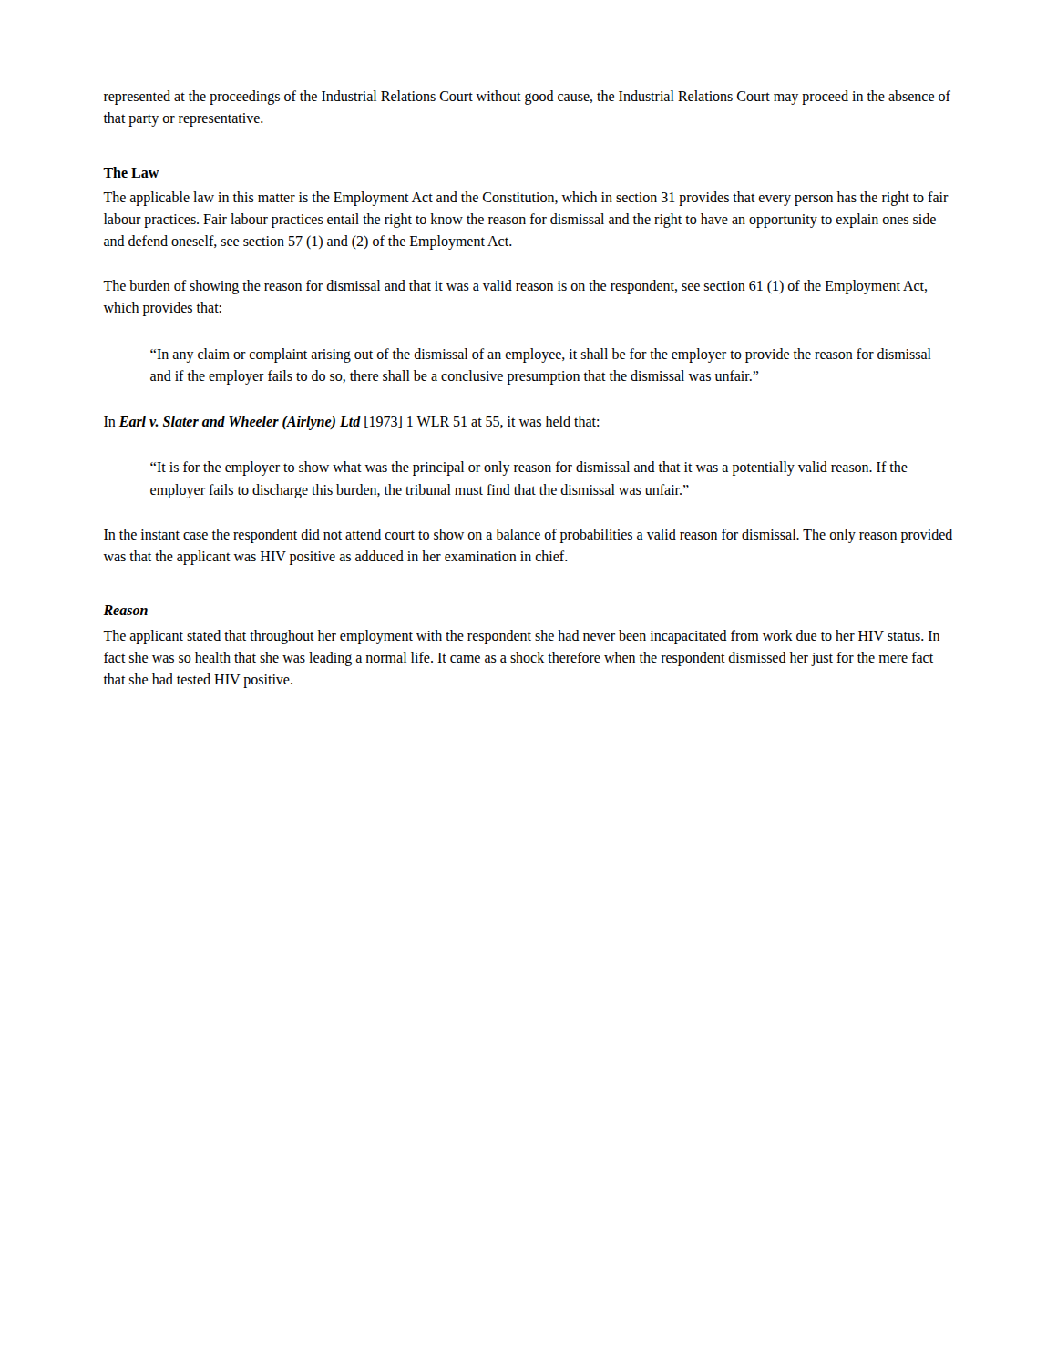represented at the proceedings of the Industrial Relations Court without good cause, the Industrial Relations Court may proceed in the absence of that party or representative.
The Law
The applicable law in this matter is the Employment Act and the Constitution, which in section 31 provides that every person has the right to fair labour practices. Fair labour practices entail the right to know the reason for dismissal and the right to have an opportunity to explain ones side and defend oneself, see section 57 (1) and (2) of the Employment Act.
The burden of showing the reason for dismissal and that it was a valid reason is on the respondent, see section 61 (1) of the Employment Act, which provides that:
“In any claim or complaint arising out of the dismissal of an employee, it shall be for the employer to provide the reason for dismissal and if the employer fails to do so, there shall be a conclusive presumption that the dismissal was unfair.”
In Earl v. Slater and Wheeler (Airlyne) Ltd [1973] 1 WLR 51 at 55, it was held that:
“It is for the employer to show what was the principal or only reason for dismissal and that it was a potentially valid reason. If the employer fails to discharge this burden, the tribunal must find that the dismissal was unfair.”
In the instant case the respondent did not attend court to show on a balance of probabilities a valid reason for dismissal. The only reason provided was that the applicant was HIV positive as adduced in her examination in chief.
Reason
The applicant stated that throughout her employment with the respondent she had never been incapacitated from work due to her HIV status. In fact she was so health that she was leading a normal life. It came as a shock therefore when the respondent dismissed her just for the mere fact that she had tested HIV positive.